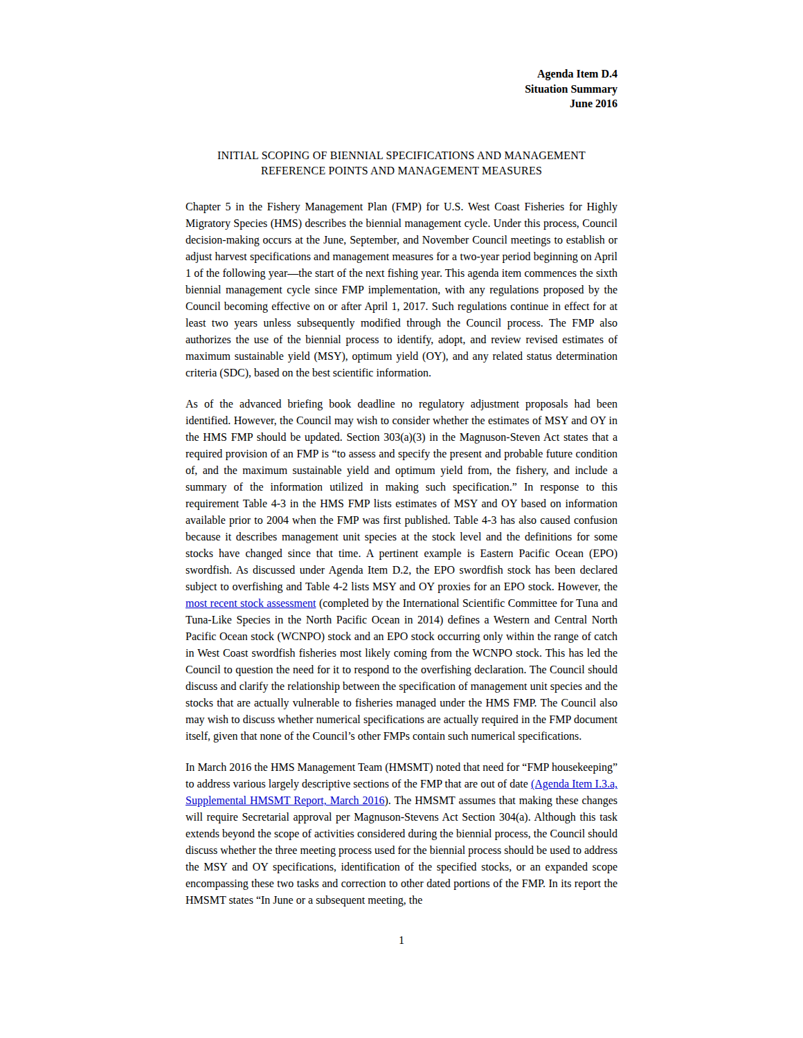Agenda Item D.4
Situation Summary
June 2016
Initial Scoping of Biennial Specifications and Management Reference Points and Management Measures
Chapter 5 in the Fishery Management Plan (FMP) for U.S. West Coast Fisheries for Highly Migratory Species (HMS) describes the biennial management cycle. Under this process, Council decision-making occurs at the June, September, and November Council meetings to establish or adjust harvest specifications and management measures for a two-year period beginning on April 1 of the following year—the start of the next fishing year. This agenda item commences the sixth biennial management cycle since FMP implementation, with any regulations proposed by the Council becoming effective on or after April 1, 2017. Such regulations continue in effect for at least two years unless subsequently modified through the Council process. The FMP also authorizes the use of the biennial process to identify, adopt, and review revised estimates of maximum sustainable yield (MSY), optimum yield (OY), and any related status determination criteria (SDC), based on the best scientific information.
As of the advanced briefing book deadline no regulatory adjustment proposals had been identified. However, the Council may wish to consider whether the estimates of MSY and OY in the HMS FMP should be updated. Section 303(a)(3) in the Magnuson-Steven Act states that a required provision of an FMP is “to assess and specify the present and probable future condition of, and the maximum sustainable yield and optimum yield from, the fishery, and include a summary of the information utilized in making such specification.” In response to this requirement Table 4-3 in the HMS FMP lists estimates of MSY and OY based on information available prior to 2004 when the FMP was first published. Table 4-3 has also caused confusion because it describes management unit species at the stock level and the definitions for some stocks have changed since that time. A pertinent example is Eastern Pacific Ocean (EPO) swordfish. As discussed under Agenda Item D.2, the EPO swordfish stock has been declared subject to overfishing and Table 4-2 lists MSY and OY proxies for an EPO stock. However, the most recent stock assessment (completed by the International Scientific Committee for Tuna and Tuna-Like Species in the North Pacific Ocean in 2014) defines a Western and Central North Pacific Ocean stock (WCNPO) stock and an EPO stock occurring only within the range of catch in West Coast swordfish fisheries most likely coming from the WCNPO stock. This has led the Council to question the need for it to respond to the overfishing declaration. The Council should discuss and clarify the relationship between the specification of management unit species and the stocks that are actually vulnerable to fisheries managed under the HMS FMP. The Council also may wish to discuss whether numerical specifications are actually required in the FMP document itself, given that none of the Council’s other FMPs contain such numerical specifications.
In March 2016 the HMS Management Team (HMSMT) noted that need for “FMP housekeeping” to address various largely descriptive sections of the FMP that are out of date (Agenda Item I.3.a, Supplemental HMSMT Report, March 2016). The HMSMT assumes that making these changes will require Secretarial approval per Magnuson-Stevens Act Section 304(a). Although this task extends beyond the scope of activities considered during the biennial process, the Council should discuss whether the three meeting process used for the biennial process should be used to address the MSY and OY specifications, identification of the specified stocks, or an expanded scope encompassing these two tasks and correction to other dated portions of the FMP. In its report the HMSMT states “In June or a subsequent meeting, the
1